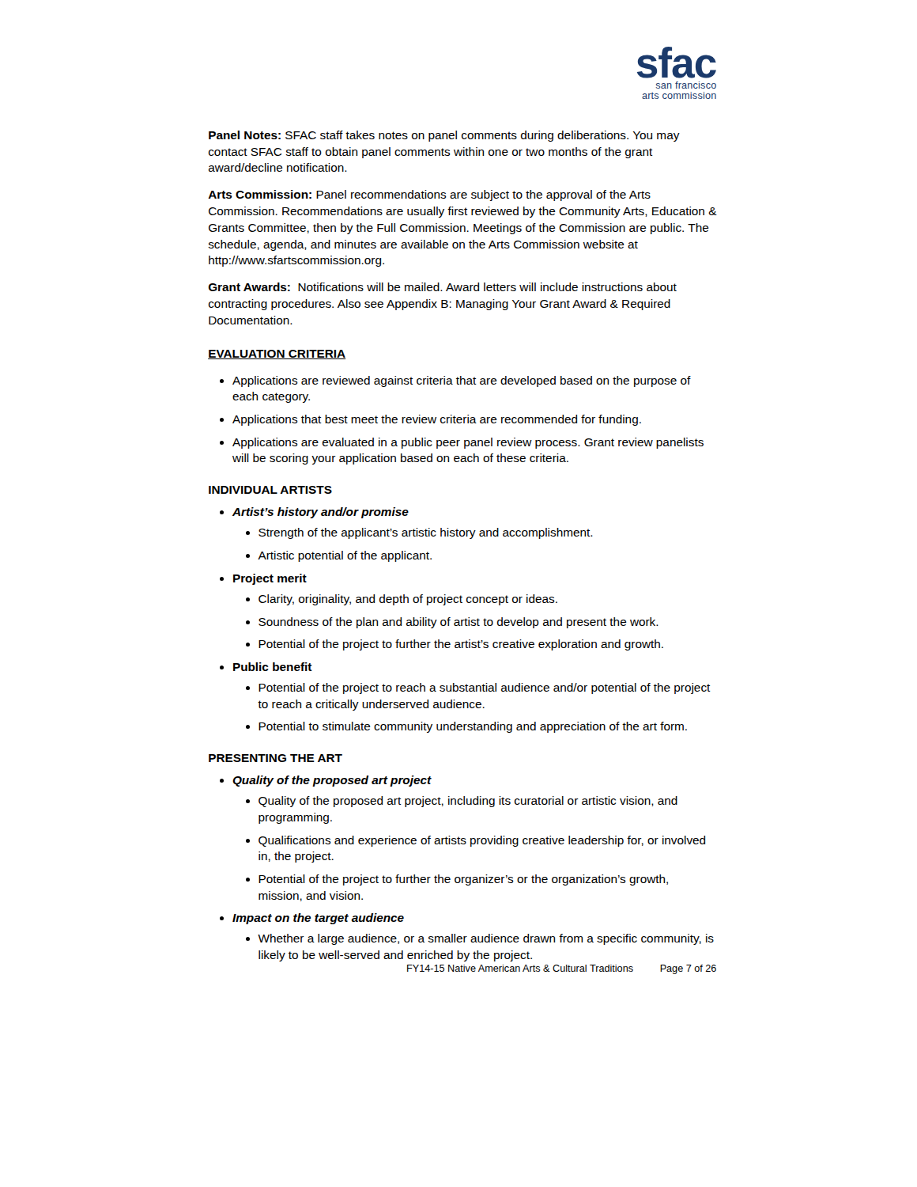sfac san francisco
arts commission
Panel Notes: SFAC staff takes notes on panel comments during deliberations. You may contact SFAC staff to obtain panel comments within one or two months of the grant award/decline notification.
Arts Commission: Panel recommendations are subject to the approval of the Arts Commission. Recommendations are usually first reviewed by the Community Arts, Education & Grants Committee, then by the Full Commission. Meetings of the Commission are public. The schedule, agenda, and minutes are available on the Arts Commission website at http://www.sfartscommission.org.
Grant Awards: Notifications will be mailed. Award letters will include instructions about contracting procedures. Also see Appendix B: Managing Your Grant Award & Required Documentation.
EVALUATION CRITERIA
Applications are reviewed against criteria that are developed based on the purpose of each category.
Applications that best meet the review criteria are recommended for funding.
Applications are evaluated in a public peer panel review process. Grant review panelists will be scoring your application based on each of these criteria.
INDIVIDUAL ARTISTS
Artist’s history and/or promise
Strength of the applicant’s artistic history and accomplishment.
Artistic potential of the applicant.
Project merit
Clarity, originality, and depth of project concept or ideas.
Soundness of the plan and ability of artist to develop and present the work.
Potential of the project to further the artist’s creative exploration and growth.
Public benefit
Potential of the project to reach a substantial audience and/or potential of the project to reach a critically underserved audience.
Potential to stimulate community understanding and appreciation of the art form.
PRESENTING THE ART
Quality of the proposed art project
Quality of the proposed art project, including its curatorial or artistic vision, and programming.
Qualifications and experience of artists providing creative leadership for, or involved in, the project.
Potential of the project to further the organizer’s or the organization’s growth, mission, and vision.
Impact on the target audience
Whether a large audience, or a smaller audience drawn from a specific community, is likely to be well-served and enriched by the project.
FY14-15 Native American Arts & Cultural TraditionsPage 7 of 26